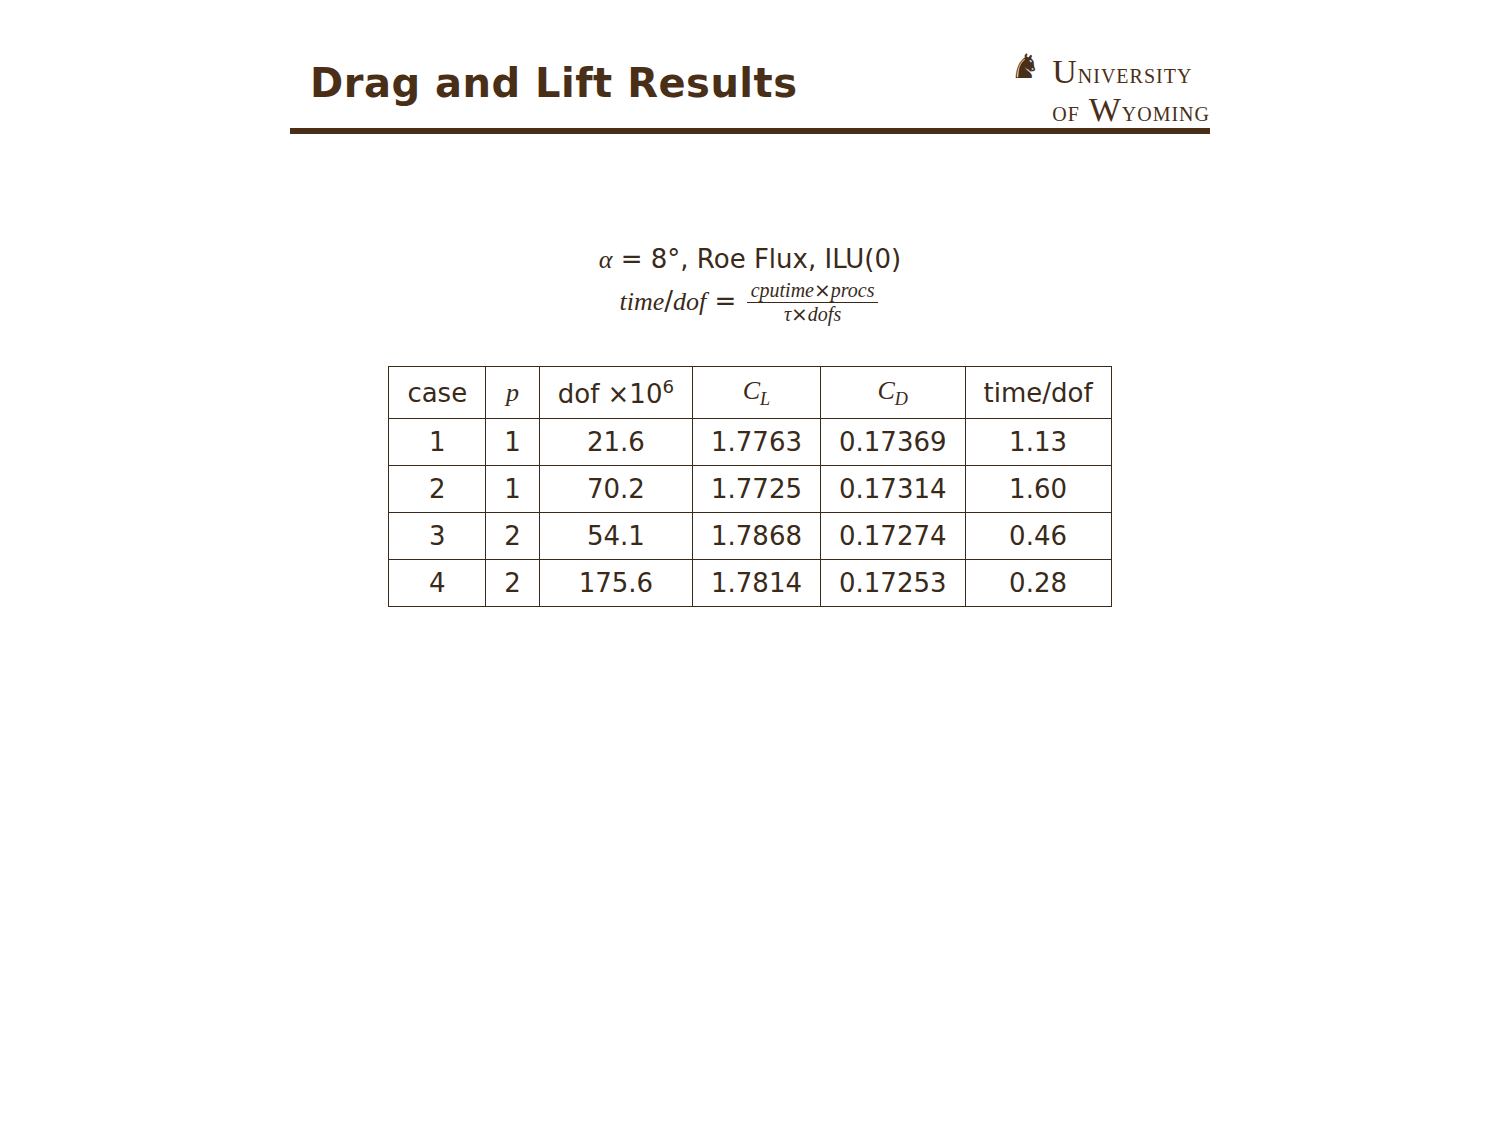Drag and Lift Results
♞
UNIVERSITY
OF WYOMING
α = 8°, Roe Flux, ILU(0)
time/dof = cputime×procs τ×dofs
| case | p | dof ×10 6 | C L | C D | time/dof |
| --- | --- | --- | --- | --- | --- |
| 1 | 1 | 21.6 | 1.7763 | 0.17369 | 1.13 |
| 2 | 1 | 70.2 | 1.7725 | 0.17314 | 1.60 |
| 3 | 2 | 54.1 | 1.7868 | 0.17274 | 0.46 |
| 4 | 2 | 175.6 | 1.7814 | 0.17253 | 0.28 |